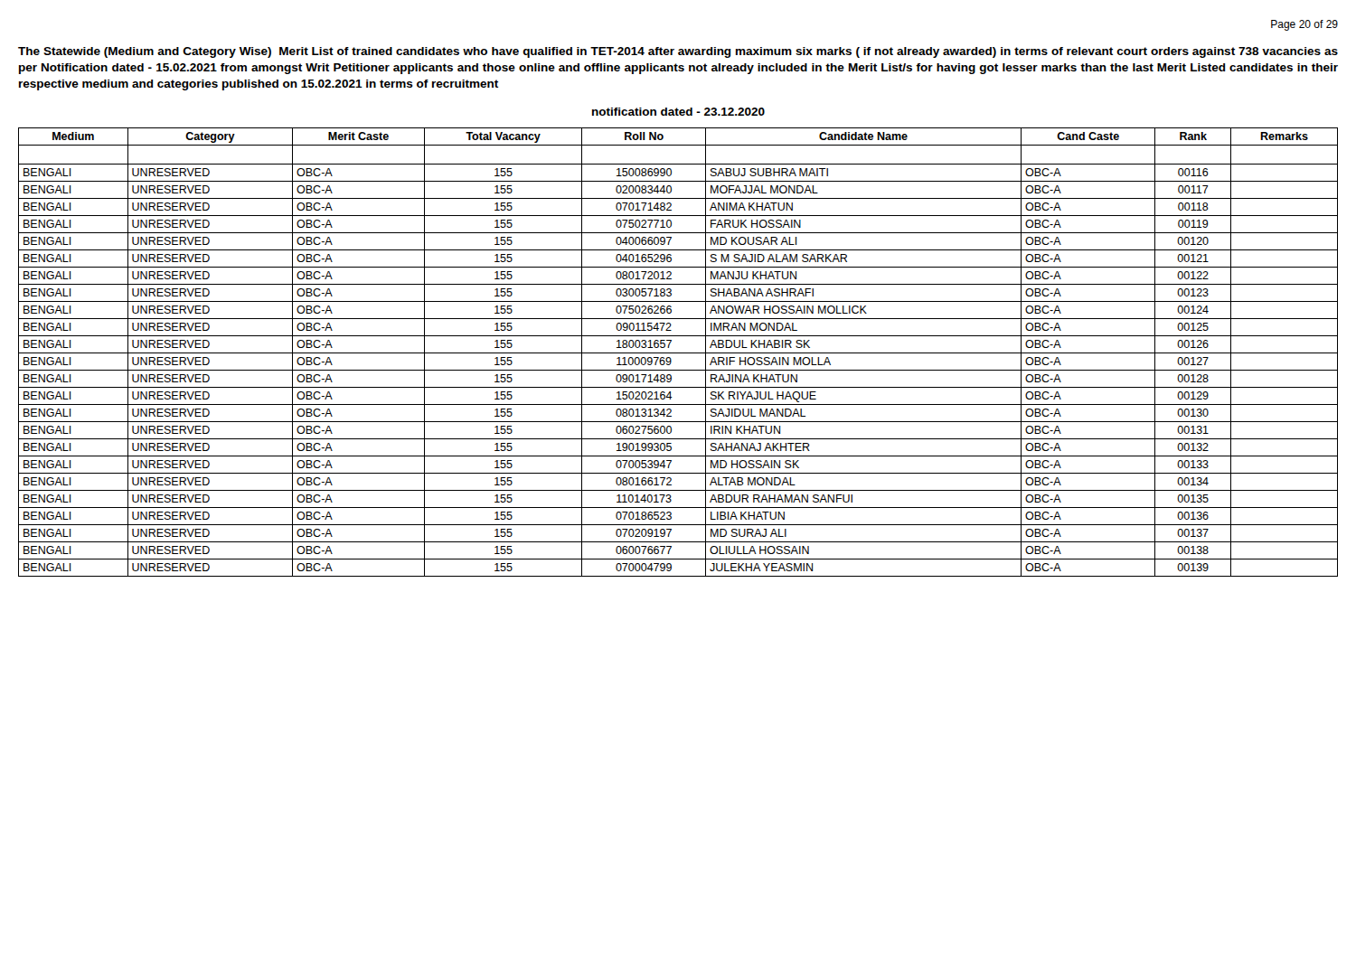Page 20 of 29
The Statewide (Medium and Category Wise) Merit List of trained candidates who have qualified in TET-2014 after awarding maximum six marks ( if not already awarded) in terms of relevant court orders against 738 vacancies as per Notification dated - 15.02.2021 from amongst Writ Petitioner applicants and those online and offline applicants not already included in the Merit List/s for having got lesser marks than the last Merit Listed candidates in their respective medium and categories published on 15.02.2021 in terms of recruitment
notification dated - 23.12.2020
| Medium | Category | Merit Caste | Total Vacancy | Roll No | Candidate Name | Cand Caste | Rank | Remarks |
| --- | --- | --- | --- | --- | --- | --- | --- | --- |
| BENGALI | UNRESERVED | OBC-A | 155 | 150086990 | SABUJ SUBHRA MAITI | OBC-A | 00116 | |
| BENGALI | UNRESERVED | OBC-A | 155 | 020083440 | MOFAJJAL MONDAL | OBC-A | 00117 | |
| BENGALI | UNRESERVED | OBC-A | 155 | 070171482 | ANIMA KHATUN | OBC-A | 00118 | |
| BENGALI | UNRESERVED | OBC-A | 155 | 075027710 | FARUK HOSSAIN | OBC-A | 00119 | |
| BENGALI | UNRESERVED | OBC-A | 155 | 040066097 | MD KOUSAR ALI | OBC-A | 00120 | |
| BENGALI | UNRESERVED | OBC-A | 155 | 040165296 | S M SAJID ALAM SARKAR | OBC-A | 00121 | |
| BENGALI | UNRESERVED | OBC-A | 155 | 080172012 | MANJU KHATUN | OBC-A | 00122 | |
| BENGALI | UNRESERVED | OBC-A | 155 | 030057183 | SHABANA ASHRAFI | OBC-A | 00123 | |
| BENGALI | UNRESERVED | OBC-A | 155 | 075026266 | ANOWAR HOSSAIN MOLLICK | OBC-A | 00124 | |
| BENGALI | UNRESERVED | OBC-A | 155 | 090115472 | IMRAN MONDAL | OBC-A | 00125 | |
| BENGALI | UNRESERVED | OBC-A | 155 | 180031657 | ABDUL KHABIR SK | OBC-A | 00126 | |
| BENGALI | UNRESERVED | OBC-A | 155 | 110009769 | ARIF HOSSAIN MOLLA | OBC-A | 00127 | |
| BENGALI | UNRESERVED | OBC-A | 155 | 090171489 | RAJINA KHATUN | OBC-A | 00128 | |
| BENGALI | UNRESERVED | OBC-A | 155 | 150202164 | SK RIYAJUL HAQUE | OBC-A | 00129 | |
| BENGALI | UNRESERVED | OBC-A | 155 | 080131342 | SAJIDUL MANDAL | OBC-A | 00130 | |
| BENGALI | UNRESERVED | OBC-A | 155 | 060275600 | IRIN KHATUN | OBC-A | 00131 | |
| BENGALI | UNRESERVED | OBC-A | 155 | 190199305 | SAHANAJ AKHTER | OBC-A | 00132 | |
| BENGALI | UNRESERVED | OBC-A | 155 | 070053947 | MD HOSSAIN SK | OBC-A | 00133 | |
| BENGALI | UNRESERVED | OBC-A | 155 | 080166172 | ALTAB MONDAL | OBC-A | 00134 | |
| BENGALI | UNRESERVED | OBC-A | 155 | 110140173 | ABDUR RAHAMAN SANFUI | OBC-A | 00135 | |
| BENGALI | UNRESERVED | OBC-A | 155 | 070186523 | LIBIA KHATUN | OBC-A | 00136 | |
| BENGALI | UNRESERVED | OBC-A | 155 | 070209197 | MD SURAJ ALI | OBC-A | 00137 | |
| BENGALI | UNRESERVED | OBC-A | 155 | 060076677 | OLIULLA HOSSAIN | OBC-A | 00138 | |
| BENGALI | UNRESERVED | OBC-A | 155 | 070004799 | JULEKHA YEASMIN | OBC-A | 00139 | |